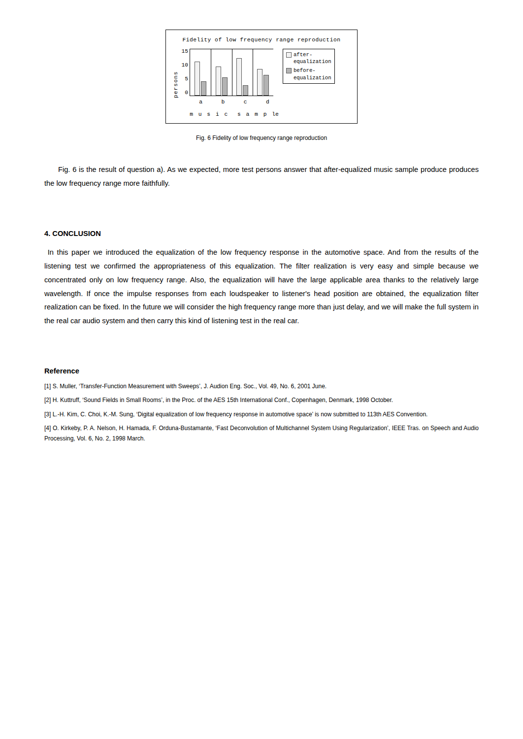Fidelity of low frequency range reproduction
persons
15
10
5
0
a b c d
m u s i c s a m p le
after-
equalization
before-
equalization
Fig. 6 Fidelity of low frequency range reproduction
Fig. 6 is the result of question a). As we expected, more test persons answer that after-equalized music sample produce produces the low frequency range more faithfully.
4. CONCLUSION
In this paper we introduced the equalization of the low frequency response in the automotive space. And from the results of the listening test we confirmed the appropriateness of this equalization. The filter realization is very easy and simple because we concentrated only on low frequency range. Also, the equalization will have the large applicable area thanks to the relatively large wavelength. If once the impulse responses from each loudspeaker to listener's head position are obtained, the equalization filter realization can be fixed. In the future we will consider the high frequency range more than just delay, and we will make the full system in the real car audio system and then carry this kind of listening test in the real car.
Reference
[1] S. Muller, ‘Transfer-Function Measurement with Sweeps’, J. Audion Eng. Soc., Vol. 49, No. 6, 2001 June.
[2] H. Kuttruff, ‘Sound Fields in Small Rooms’, in the Proc. of the AES 15th International Conf., Copenhagen, Denmark, 1998 October.
[3] L.-H. Kim, C. Choi, K.-M. Sung, ‘Digital equalization of low frequency response in automotive space’ is now submitted to 113th AES Convention.
[4] O. Kirkeby, P. A. Nelson, H. Hamada, F. Orduna-Bustamante, ‘Fast Deconvolution of Multichannel System Using Regularization’, IEEE Tras. on Speech and Audio Processing, Vol. 6, No. 2, 1998 March.